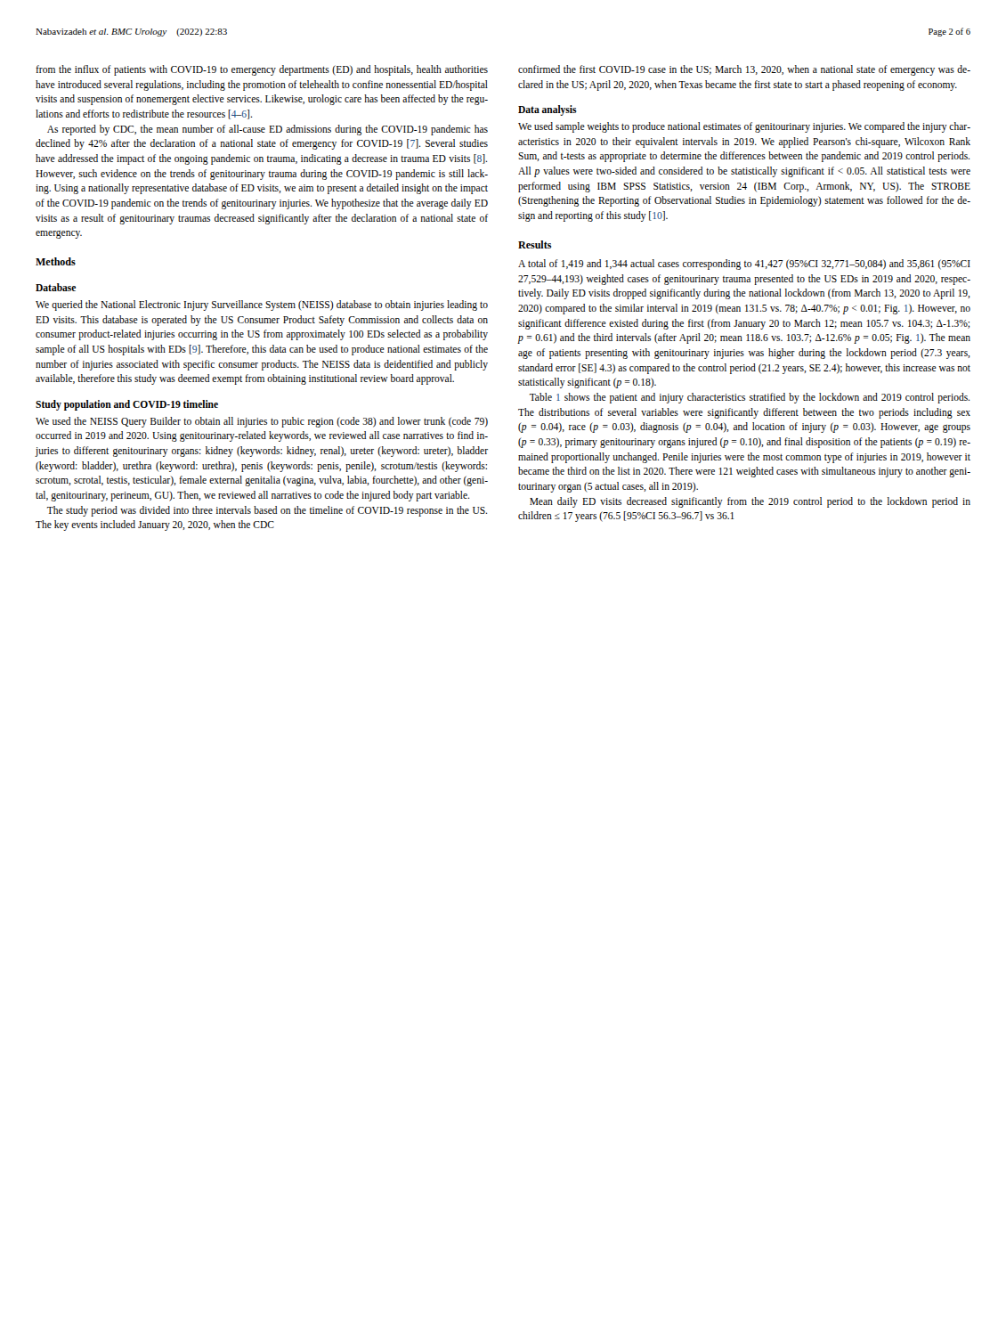Nabavizadeh et al. BMC Urology (2022) 22:83
Page 2 of 6
from the influx of patients with COVID-19 to emergency departments (ED) and hospitals, health authorities have introduced several regulations, including the promotion of telehealth to confine nonessential ED/hospital visits and suspension of nonemergent elective services. Likewise, urologic care has been affected by the regulations and efforts to redistribute the resources [4–6].
As reported by CDC, the mean number of all-cause ED admissions during the COVID-19 pandemic has declined by 42% after the declaration of a national state of emergency for COVID-19 [7]. Several studies have addressed the impact of the ongoing pandemic on trauma, indicating a decrease in trauma ED visits [8]. However, such evidence on the trends of genitourinary trauma during the COVID-19 pandemic is still lacking. Using a nationally representative database of ED visits, we aim to present a detailed insight on the impact of the COVID-19 pandemic on the trends of genitourinary injuries. We hypothesize that the average daily ED visits as a result of genitourinary traumas decreased significantly after the declaration of a national state of emergency.
Methods
Database
We queried the National Electronic Injury Surveillance System (NEISS) database to obtain injuries leading to ED visits. This database is operated by the US Consumer Product Safety Commission and collects data on consumer product-related injuries occurring in the US from approximately 100 EDs selected as a probability sample of all US hospitals with EDs [9]. Therefore, this data can be used to produce national estimates of the number of injuries associated with specific consumer products. The NEISS data is deidentified and publicly available, therefore this study was deemed exempt from obtaining institutional review board approval.
Study population and COVID-19 timeline
We used the NEISS Query Builder to obtain all injuries to pubic region (code 38) and lower trunk (code 79) occurred in 2019 and 2020. Using genitourinary-related keywords, we reviewed all case narratives to find injuries to different genitourinary organs: kidney (keywords: kidney, renal), ureter (keyword: ureter), bladder (keyword: bladder), urethra (keyword: urethra), penis (keywords: penis, penile), scrotum/testis (keywords: scrotum, scrotal, testis, testicular), female external genitalia (vagina, vulva, labia, fourchette), and other (genital, genitourinary, perineum, GU). Then, we reviewed all narratives to code the injured body part variable.
The study period was divided into three intervals based on the timeline of COVID-19 response in the US. The key events included January 20, 2020, when the CDC
confirmed the first COVID-19 case in the US; March 13, 2020, when a national state of emergency was declared in the US; April 20, 2020, when Texas became the first state to start a phased reopening of economy.
Data analysis
We used sample weights to produce national estimates of genitourinary injuries. We compared the injury characteristics in 2020 to their equivalent intervals in 2019. We applied Pearson's chi-square, Wilcoxon Rank Sum, and t-tests as appropriate to determine the differences between the pandemic and 2019 control periods. All p values were two-sided and considered to be statistically significant if < 0.05. All statistical tests were performed using IBM SPSS Statistics, version 24 (IBM Corp., Armonk, NY, US). The STROBE (Strengthening the Reporting of Observational Studies in Epidemiology) statement was followed for the design and reporting of this study [10].
Results
A total of 1,419 and 1,344 actual cases corresponding to 41,427 (95%CI 32,771–50,084) and 35,861 (95%CI 27,529–44,193) weighted cases of genitourinary trauma presented to the US EDs in 2019 and 2020, respectively. Daily ED visits dropped significantly during the national lockdown (from March 13, 2020 to April 19, 2020) compared to the similar interval in 2019 (mean 131.5 vs. 78; Δ-40.7%; p < 0.01; Fig. 1). However, no significant difference existed during the first (from January 20 to March 12; mean 105.7 vs. 104.3; Δ-1.3%; p = 0.61) and the third intervals (after April 20; mean 118.6 vs. 103.7; Δ-12.6% p = 0.05; Fig. 1). The mean age of patients presenting with genitourinary injuries was higher during the lockdown period (27.3 years, standard error [SE] 4.3) as compared to the control period (21.2 years, SE 2.4); however, this increase was not statistically significant (p = 0.18).
Table 1 shows the patient and injury characteristics stratified by the lockdown and 2019 control periods. The distributions of several variables were significantly different between the two periods including sex (p = 0.04), race (p = 0.03), diagnosis (p = 0.04), and location of injury (p = 0.03). However, age groups (p = 0.33), primary genitourinary organs injured (p = 0.10), and final disposition of the patients (p = 0.19) remained proportionally unchanged. Penile injuries were the most common type of injuries in 2019, however it became the third on the list in 2020. There were 121 weighted cases with simultaneous injury to another genitourinary organ (5 actual cases, all in 2019).
Mean daily ED visits decreased significantly from the 2019 control period to the lockdown period in children ≤ 17 years (76.5 [95%CI 56.3–96.7] vs 36.1